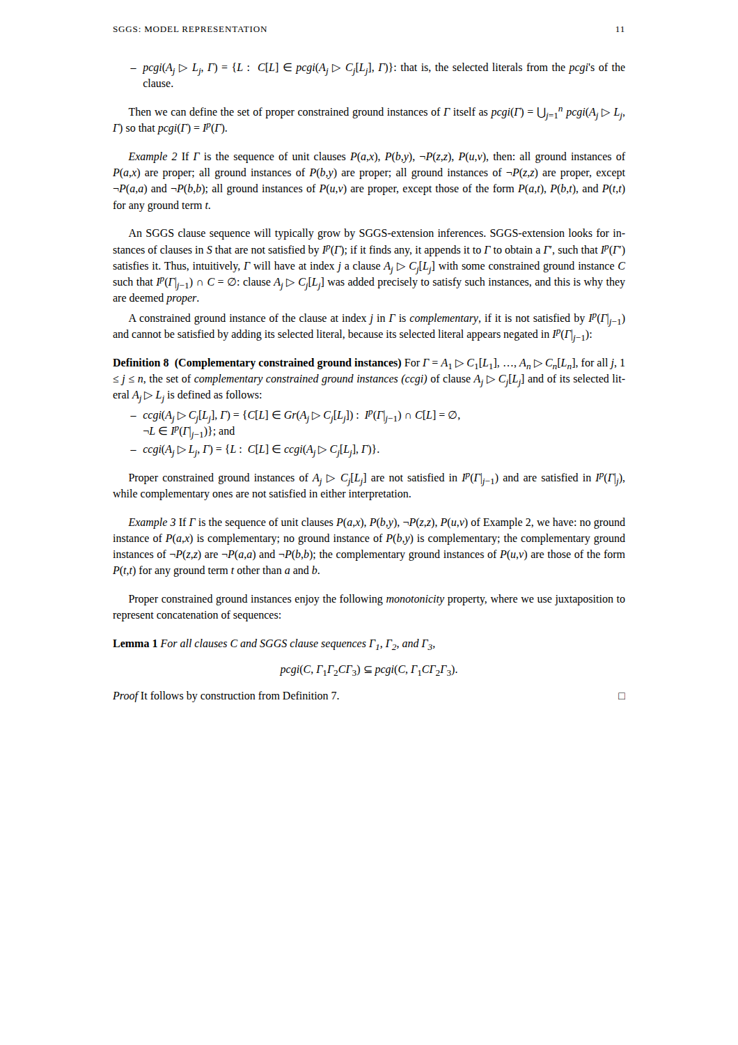SGGS: Model Representation 11
pcgi(Aj ▷ Lj, Γ) = {L : C[L] ∈ pcgi(Aj ▷ Cj[Lj], Γ)}: that is, the selected literals from the pcgi's of the clause.
Then we can define the set of proper constrained ground instances of Γ itself as pcgi(Γ) = ⋃j=1n pcgi(Aj ▷ Lj, Γ) so that pcgi(Γ) = Ip(Γ).
Example 2 If Γ is the sequence of unit clauses P(a,x), P(b,y), ¬P(z,z), P(u,v), then: all ground instances of P(a,x) are proper; all ground instances of P(b,y) are proper; all ground instances of ¬P(z,z) are proper, except ¬P(a,a) and ¬P(b,b); all ground instances of P(u,v) are proper, except those of the form P(a,t), P(b,t), and P(t,t) for any ground term t.
An SGGS clause sequence will typically grow by SGGS-extension inferences. SGGS-extension looks for instances of clauses in S that are not satisfied by Ip(Γ); if it finds any, it appends it to Γ to obtain a Γ′, such that Ip(Γ′) satisfies it. Thus, intuitively, Γ will have at index j a clause Aj ▷ Cj[Lj] with some constrained ground instance C such that Ip(Γ|j−1) ∩ C = ∅: clause Aj ▷ Cj[Lj] was added precisely to satisfy such instances, and this is why they are deemed proper.
A constrained ground instance of the clause at index j in Γ is complementary, if it is not satisfied by Ip(Γ|j−1) and cannot be satisfied by adding its selected literal, because its selected literal appears negated in Ip(Γ|j−1):
Definition 8 (Complementary constrained ground instances) For Γ = A1 ▷ C1[L1], …, An ▷ Cn[Ln], for all j, 1 ≤ j ≤ n, the set of complementary constrained ground instances (ccgi) of clause Aj ▷ Cj[Lj] and of its selected literal Aj ▷ Lj is defined as follows:
ccgi(Aj ▷ Cj[Lj], Γ) = {C[L] ∈ Gr(Aj ▷ Cj[Lj]) : Ip(Γ|j−1) ∩ C[L] = ∅,
¬L ∈ Ip(Γ|j−1)}; and
ccgi(Aj ▷ Lj, Γ) = {L : C[L] ∈ ccgi(Aj ▷ Cj[Lj], Γ)}.
Proper constrained ground instances of Aj ▷ Cj[Lj] are not satisfied in Ip(Γ|j−1) and are satisfied in Ip(Γ|j), while complementary ones are not satisfied in either interpretation.
Example 3 If Γ is the sequence of unit clauses P(a,x), P(b,y), ¬P(z,z), P(u,v) of Example 2, we have: no ground instance of P(a,x) is complementary; no ground instance of P(b,y) is complementary; the complementary ground instances of ¬P(z,z) are ¬P(a,a) and ¬P(b,b); the complementary ground instances of P(u,v) are those of the form P(t,t) for any ground term t other than a and b.
Proper constrained ground instances enjoy the following monotonicity property, where we use juxtaposition to represent concatenation of sequences:
Lemma 1 For all clauses C and SGGS clause sequences Γ1, Γ2, and Γ3,
pcgi(C, Γ1Γ2CΓ3) ⊆ pcgi(C, Γ1CΓ2Γ3).
Proof It follows by construction from Definition 7. □